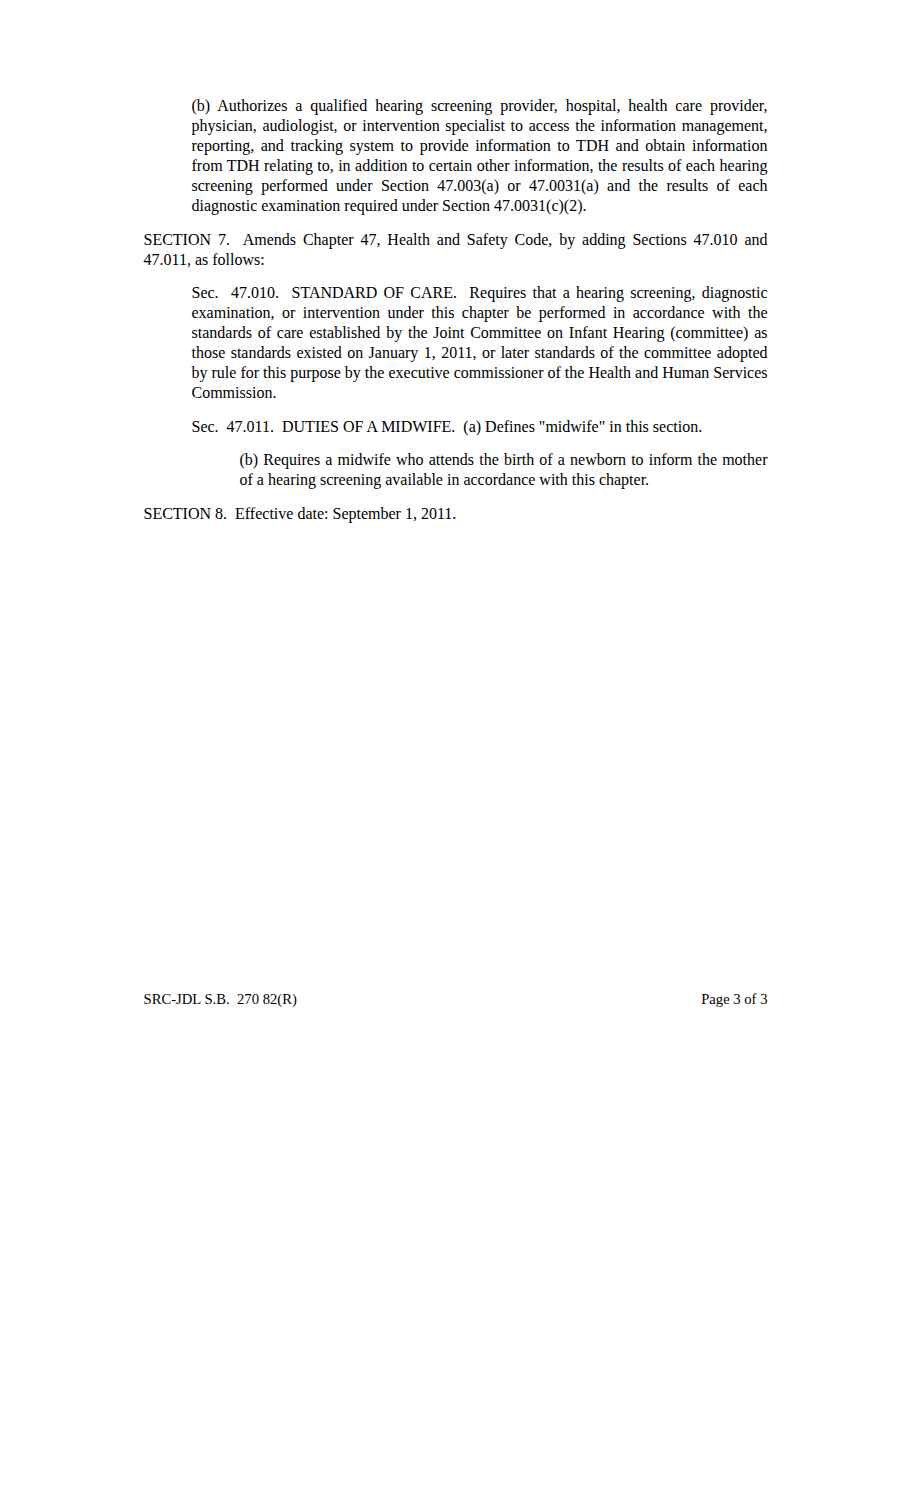(b) Authorizes a qualified hearing screening provider, hospital, health care provider, physician, audiologist, or intervention specialist to access the information management, reporting, and tracking system to provide information to TDH and obtain information from TDH relating to, in addition to certain other information, the results of each hearing screening performed under Section 47.003(a) or 47.0031(a) and the results of each diagnostic examination required under Section 47.0031(c)(2).
SECTION 7. Amends Chapter 47, Health and Safety Code, by adding Sections 47.010 and 47.011, as follows:
Sec. 47.010. STANDARD OF CARE. Requires that a hearing screening, diagnostic examination, or intervention under this chapter be performed in accordance with the standards of care established by the Joint Committee on Infant Hearing (committee) as those standards existed on January 1, 2011, or later standards of the committee adopted by rule for this purpose by the executive commissioner of the Health and Human Services Commission.
Sec. 47.011. DUTIES OF A MIDWIFE. (a) Defines "midwife" in this section.
(b) Requires a midwife who attends the birth of a newborn to inform the mother of a hearing screening available in accordance with this chapter.
SECTION 8. Effective date: September 1, 2011.
SRC-JDL S.B. 270 82(R) Page 3 of 3